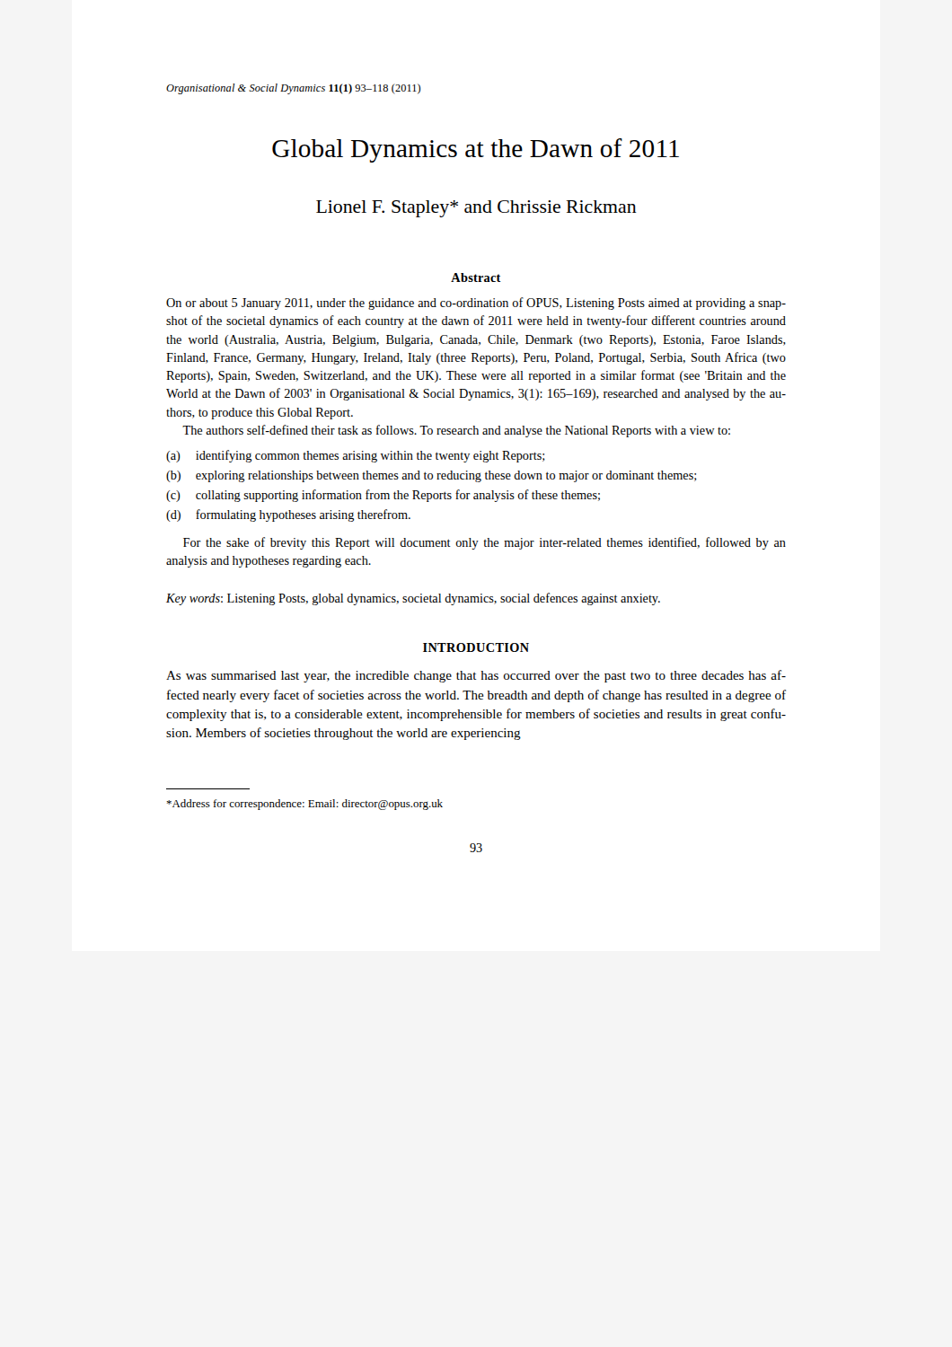Organisational & Social Dynamics 11(1) 93–118 (2011)
Global Dynamics at the Dawn of 2011
Lionel F. Stapley* and Chrissie Rickman
Abstract
On or about 5 January 2011, under the guidance and co-ordination of OPUS, Listening Posts aimed at providing a snapshot of the societal dynamics of each country at the dawn of 2011 were held in twenty-four different countries around the world (Australia, Austria, Belgium, Bulgaria, Canada, Chile, Denmark (two Reports), Estonia, Faroe Islands, Finland, France, Germany, Hungary, Ireland, Italy (three Reports), Peru, Poland, Portugal, Serbia, South Africa (two Reports), Spain, Sweden, Switzerland, and the UK). These were all reported in a similar format (see 'Britain and the World at the Dawn of 2003' in Organisational & Social Dynamics, 3(1): 165–169), researched and analysed by the authors, to produce this Global Report.
The authors self-defined their task as follows. To research and analyse the National Reports with a view to:
(a) identifying common themes arising within the twenty eight Reports;
(b) exploring relationships between themes and to reducing these down to major or dominant themes;
(c) collating supporting information from the Reports for analysis of these themes;
(d) formulating hypotheses arising therefrom.
For the sake of brevity this Report will document only the major inter-related themes identified, followed by an analysis and hypotheses regarding each.
Key words: Listening Posts, global dynamics, societal dynamics, social defences against anxiety.
INTRODUCTION
As was summarised last year, the incredible change that has occurred over the past two to three decades has affected nearly every facet of societies across the world. The breadth and depth of change has resulted in a degree of complexity that is, to a considerable extent, incomprehensible for members of societies and results in great confusion. Members of societies throughout the world are experiencing
*Address for correspondence: Email: director@opus.org.uk
93